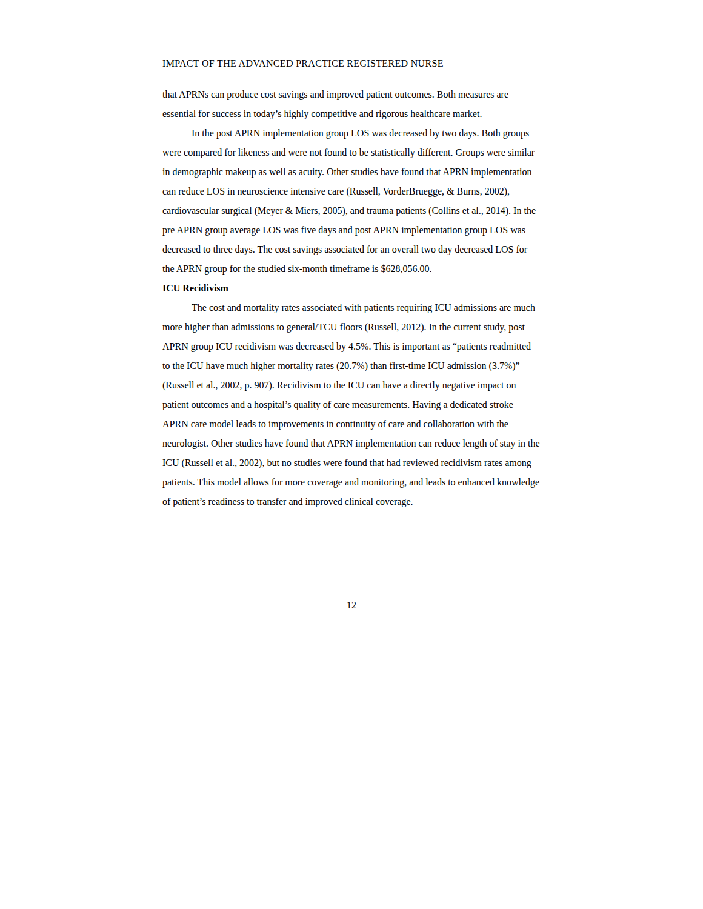Impact of the Advanced Practice Registered Nurse
that APRNs can produce cost savings and improved patient outcomes. Both measures are essential for success in today’s highly competitive and rigorous healthcare market.
In the post APRN implementation group LOS was decreased by two days. Both groups were compared for likeness and were not found to be statistically different. Groups were similar in demographic makeup as well as acuity. Other studies have found that APRN implementation can reduce LOS in neuroscience intensive care (Russell, VorderBruegge, & Burns, 2002), cardiovascular surgical (Meyer & Miers, 2005), and trauma patients (Collins et al., 2014). In the pre APRN group average LOS was five days and post APRN implementation group LOS was decreased to three days. The cost savings associated for an overall two day decreased LOS for the APRN group for the studied six-month timeframe is $628,056.00.
ICU Recidivism
The cost and mortality rates associated with patients requiring ICU admissions are much more higher than admissions to general/TCU floors (Russell, 2012). In the current study, post APRN group ICU recidivism was decreased by 4.5%. This is important as “patients readmitted to the ICU have much higher mortality rates (20.7%) than first-time ICU admission (3.7%)” (Russell et al., 2002, p. 907). Recidivism to the ICU can have a directly negative impact on patient outcomes and a hospital’s quality of care measurements. Having a dedicated stroke APRN care model leads to improvements in continuity of care and collaboration with the neurologist. Other studies have found that APRN implementation can reduce length of stay in the ICU (Russell et al., 2002), but no studies were found that had reviewed recidivism rates among patients. This model allows for more coverage and monitoring, and leads to enhanced knowledge of patient’s readiness to transfer and improved clinical coverage.
12